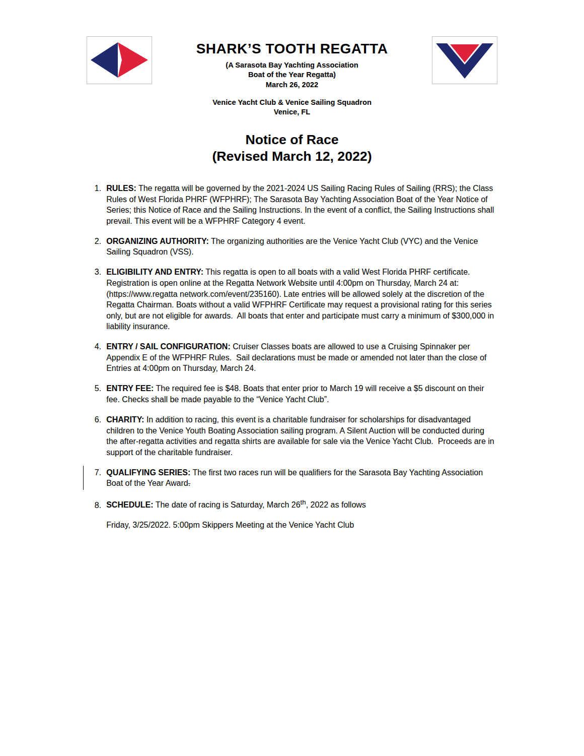SHARK’S TOOTH REGATTA
(A Sarasota Bay Yachting Association
Boat of the Year Regatta)
March 26, 2022
Venice Yacht Club & Venice Sailing Squadron
Venice, FL
Notice of Race
(Revised March 12, 2022)
RULES: The regatta will be governed by the 2021-2024 US Sailing Racing Rules of Sailing (RRS); the Class Rules of West Florida PHRF (WFPHRF); The Sarasota Bay Yachting Association Boat of the Year Notice of Series; this Notice of Race and the Sailing Instructions. In the event of a conflict, the Sailing Instructions shall prevail. This event will be a WFPHRF Category 4 event.
ORGANIZING AUTHORITY: The organizing authorities are the Venice Yacht Club (VYC) and the Venice Sailing Squadron (VSS).
ELIGIBILITY AND ENTRY: This regatta is open to all boats with a valid West Florida PHRF certificate. Registration is open online at the Regatta Network Website until 4:00pm on Thursday, March 24 at: (https://www.regatta network.com/event/235160). Late entries will be allowed solely at the discretion of the Regatta Chairman. Boats without a valid WFPHRF Certificate may request a provisional rating for this series only, but are not eligible for awards. All boats that enter and participate must carry a minimum of $300,000 in liability insurance.
ENTRY / SAIL CONFIGURATION: Cruiser Classes boats are allowed to use a Cruising Spinnaker per Appendix E of the WFPHRF Rules. Sail declarations must be made or amended not later than the close of Entries at 4:00pm on Thursday, March 24.
ENTRY FEE: The required fee is $48. Boats that enter prior to March 19 will receive a $5 discount on their fee. Checks shall be made payable to the “Venice Yacht Club”.
CHARITY: In addition to racing, this event is a charitable fundraiser for scholarships for disadvantaged children to the Venice Youth Boating Association sailing program. A Silent Auction will be conducted during the after-regatta activities and regatta shirts are available for sale via the Venice Yacht Club. Proceeds are in support of the charitable fundraiser.
QUALIFYING SERIES: The first two races run will be qualifiers for the Sarasota Bay Yachting Association Boat of the Year Award.
SCHEDULE: The date of racing is Saturday, March 26th, 2022 as follows
Friday, 3/25/2022. 5:00pm Skippers Meeting at the Venice Yacht Club